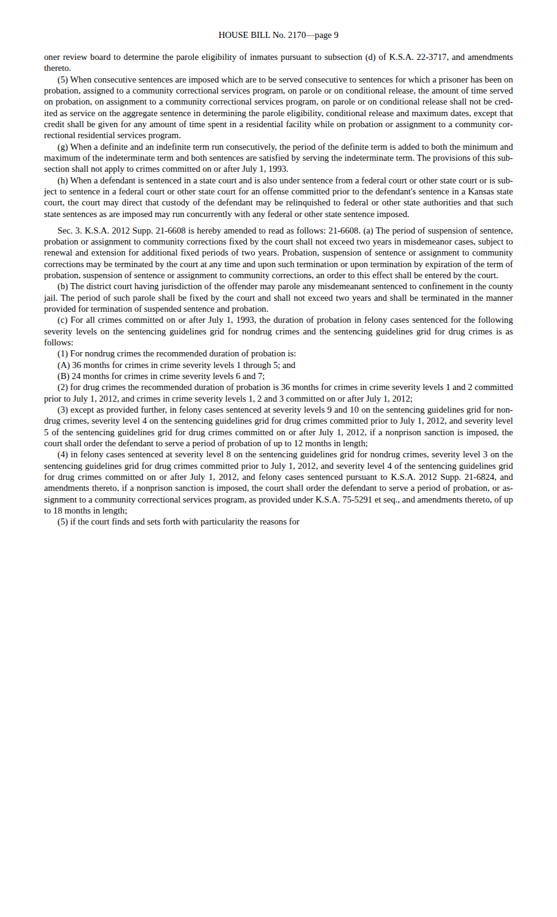HOUSE BILL No. 2170—page 9
oner review board to determine the parole eligibility of inmates pursuant to subsection (d) of K.S.A. 22-3717, and amendments thereto.
(5) When consecutive sentences are imposed which are to be served consecutive to sentences for which a prisoner has been on probation, assigned to a community correctional services program, on parole or on conditional release, the amount of time served on probation, on assignment to a community correctional services program, on parole or on conditional release shall not be credited as service on the aggregate sentence in determining the parole eligibility, conditional release and maximum dates, except that credit shall be given for any amount of time spent in a residential facility while on probation or assignment to a community correctional residential services program.
(g) When a definite and an indefinite term run consecutively, the period of the definite term is added to both the minimum and maximum of the indeterminate term and both sentences are satisfied by serving the indeterminate term. The provisions of this subsection shall not apply to crimes committed on or after July 1, 1993.
(h) When a defendant is sentenced in a state court and is also under sentence from a federal court or other state court or is subject to sentence in a federal court or other state court for an offense committed prior to the defendant's sentence in a Kansas state court, the court may direct that custody of the defendant may be relinquished to federal or other state authorities and that such state sentences as are imposed may run concurrently with any federal or other state sentence imposed.
Sec. 3. K.S.A. 2012 Supp. 21-6608 is hereby amended to read as follows: 21-6608. (a) The period of suspension of sentence, probation or assignment to community corrections fixed by the court shall not exceed two years in misdemeanor cases, subject to renewal and extension for additional fixed periods of two years. Probation, suspension of sentence or assignment to community corrections may be terminated by the court at any time and upon such termination or upon termination by expiration of the term of probation, suspension of sentence or assignment to community corrections, an order to this effect shall be entered by the court.
(b) The district court having jurisdiction of the offender may parole any misdemeanant sentenced to confinement in the county jail. The period of such parole shall be fixed by the court and shall not exceed two years and shall be terminated in the manner provided for termination of suspended sentence and probation.
(c) For all crimes committed on or after July 1, 1993, the duration of probation in felony cases sentenced for the following severity levels on the sentencing guidelines grid for nondrug crimes and the sentencing guidelines grid for drug crimes is as follows:
(1) For nondrug crimes the recommended duration of probation is:
(A) 36 months for crimes in crime severity levels 1 through 5; and
(B) 24 months for crimes in crime severity levels 6 and 7;
(2) for drug crimes the recommended duration of probation is 36 months for crimes in crime severity levels 1 and 2 committed prior to July 1, 2012, and crimes in crime severity levels 1, 2 and 3 committed on or after July 1, 2012;
(3) except as provided further, in felony cases sentenced at severity levels 9 and 10 on the sentencing guidelines grid for nondrug crimes, severity level 4 on the sentencing guidelines grid for drug crimes committed prior to July 1, 2012, and severity level 5 of the sentencing guidelines grid for drug crimes committed on or after July 1, 2012, if a nonprison sanction is imposed, the court shall order the defendant to serve a period of probation of up to 12 months in length;
(4) in felony cases sentenced at severity level 8 on the sentencing guidelines grid for nondrug crimes, severity level 3 on the sentencing guidelines grid for drug crimes committed prior to July 1, 2012, and severity level 4 of the sentencing guidelines grid for drug crimes committed on or after July 1, 2012, and felony cases sentenced pursuant to K.S.A. 2012 Supp. 21-6824, and amendments thereto, if a nonprison sanction is imposed, the court shall order the defendant to serve a period of probation, or assignment to a community correctional services program, as provided under K.S.A. 75-5291 et seq., and amendments thereto, of up to 18 months in length;
(5) if the court finds and sets forth with particularity the reasons for